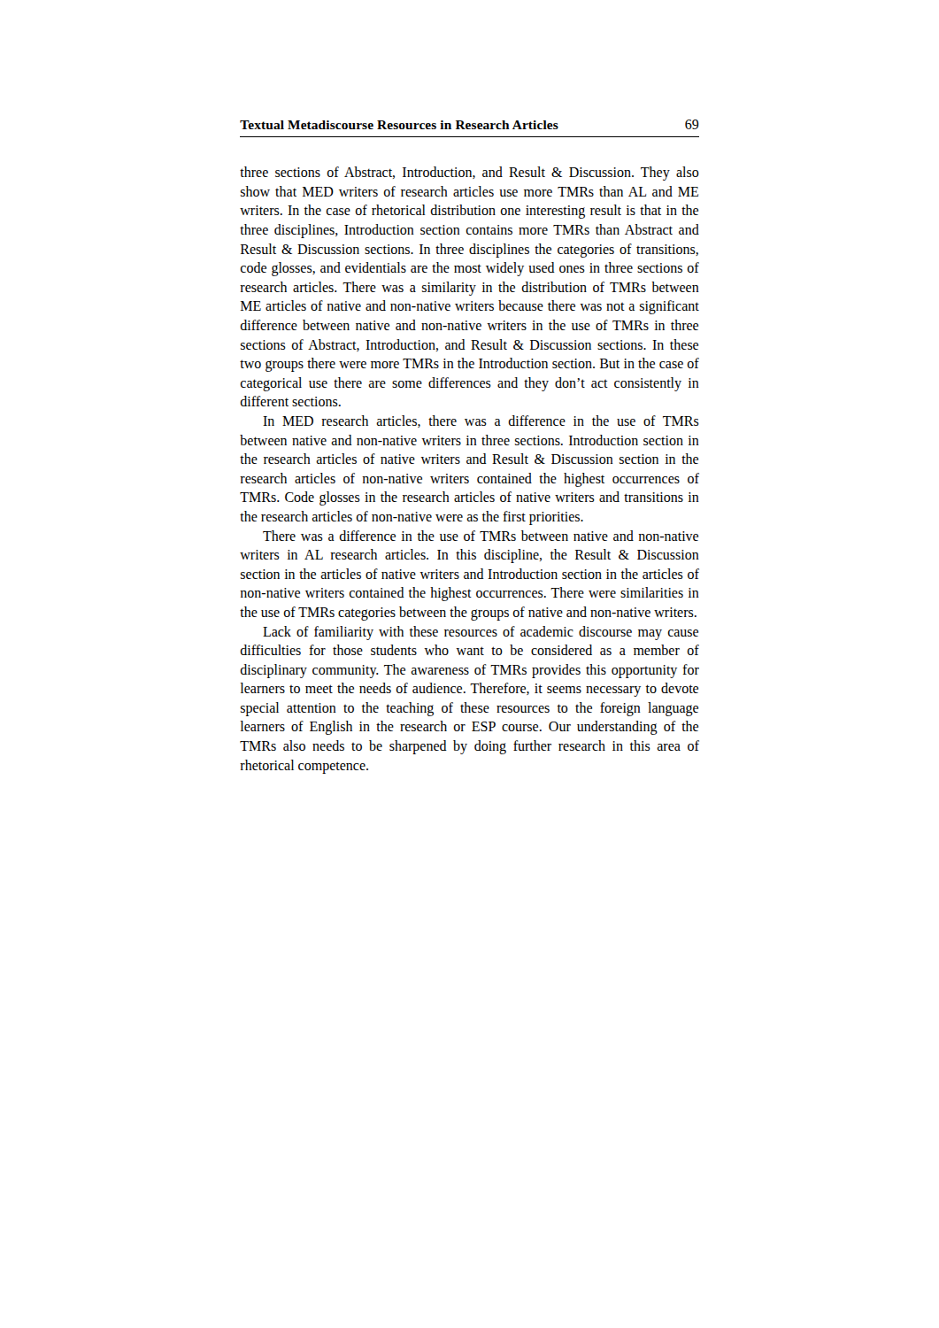Textual Metadiscourse Resources in Research Articles 69
three sections of Abstract, Introduction, and Result & Discussion. They also show that MED writers of research articles use more TMRs than AL and ME writers. In the case of rhetorical distribution one interesting result is that in the three disciplines, Introduction section contains more TMRs than Abstract and Result & Discussion sections. In three disciplines the categories of transitions, code glosses, and evidentials are the most widely used ones in three sections of research articles. There was a similarity in the distribution of TMRs between ME articles of native and non-native writers because there was not a significant difference between native and non-native writers in the use of TMRs in three sections of Abstract, Introduction, and Result & Discussion sections. In these two groups there were more TMRs in the Introduction section. But in the case of categorical use there are some differences and they don’t act consistently in different sections.
In MED research articles, there was a difference in the use of TMRs between native and non-native writers in three sections. Introduction section in the research articles of native writers and Result & Discussion section in the research articles of non-native writers contained the highest occurrences of TMRs. Code glosses in the research articles of native writers and transitions in the research articles of non-native were as the first priorities.
There was a difference in the use of TMRs between native and non-native writers in AL research articles. In this discipline, the Result & Discussion section in the articles of native writers and Introduction section in the articles of non-native writers contained the highest occurrences. There were similarities in the use of TMRs categories between the groups of native and non-native writers.
Lack of familiarity with these resources of academic discourse may cause difficulties for those students who want to be considered as a member of disciplinary community. The awareness of TMRs provides this opportunity for learners to meet the needs of audience. Therefore, it seems necessary to devote special attention to the teaching of these resources to the foreign language learners of English in the research or ESP course. Our understanding of the TMRs also needs to be sharpened by doing further research in this area of rhetorical competence.